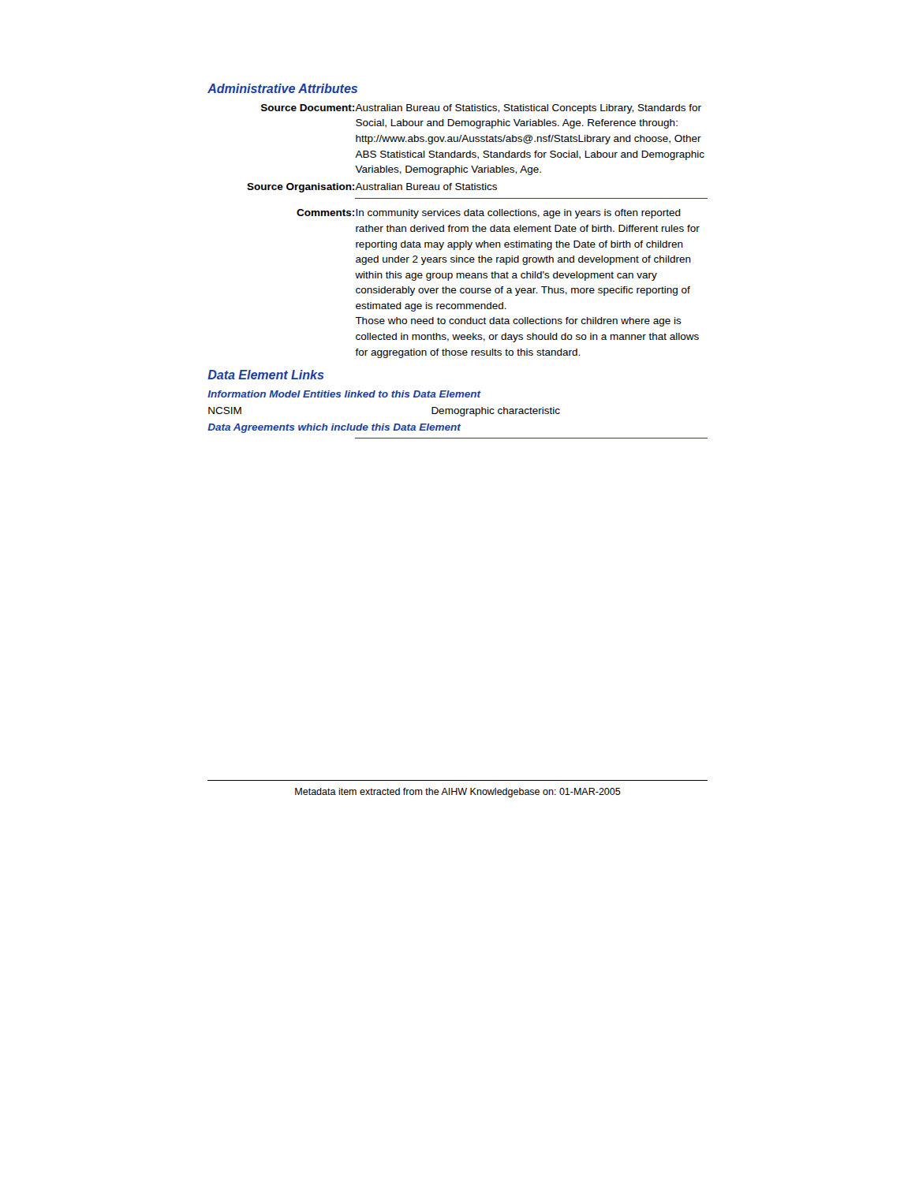Administrative Attributes
| Source Document: | Australian Bureau of Statistics, Statistical Concepts Library, Standards for Social, Labour and Demographic Variables. Age. Reference through: http://www.abs.gov.au/Ausstats/abs@.nsf/StatsLibrary and choose, Other ABS Statistical Standards, Standards for Social, Labour and Demographic Variables, Demographic Variables, Age. |
| Source Organisation: | Australian Bureau of Statistics |
| Comments: | In community services data collections, age in years is often reported rather than derived from the data element Date of birth. Different rules for reporting data may apply when estimating the Date of birth of children aged under 2 years since the rapid growth and development of children within this age group means that a child's development can vary considerably over the course of a year. Thus, more specific reporting of estimated age is recommended. Those who need to conduct data collections for children where age is collected in months, weeks, or days should do so in a manner that allows for aggregation of those results to this standard. |
Data Element Links
Information Model Entities linked to this Data Element
| NCSIM | Demographic characteristic |
Data Agreements which include this Data Element
Metadata item extracted from the AIHW Knowledgebase on: 01-MAR-2005